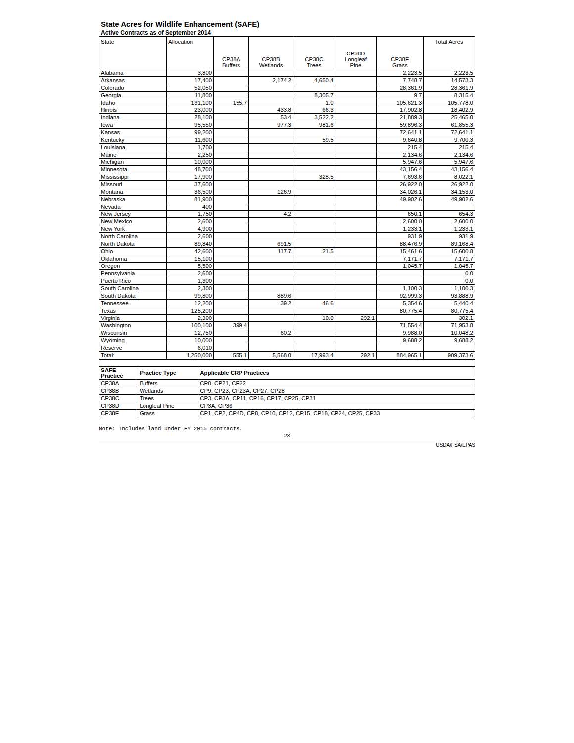State Acres for Wildlife Enhancement (SAFE)
Active Contracts as of September 2014
| State | Allocation | CP38A Buffers | CP38B Wetlands | CP38C Trees | CP38D Longleaf Pine | CP38E Grass | Total Acres |
| --- | --- | --- | --- | --- | --- | --- | --- |
| Alabama | 3,800 | | | | | 2,223.5 | 2,223.5 |
| Arkansas | 17,400 | | 2,174.2 | 4,650.4 | | 7,748.7 | 14,573.3 |
| Colorado | 52,050 | | | | | 28,361.9 | 28,361.9 |
| Georgia | 11,800 | | | 8,305.7 | | 9.7 | 8,315.4 |
| Idaho | 131,100 | 155.7 | | 1.0 | | 105,621.3 | 105,778.0 |
| Illinois | 23,000 | | 433.8 | 66.3 | | 17,902.8 | 18,402.9 |
| Indiana | 28,100 | | 53.4 | 3,522.2 | | 21,889.3 | 25,465.0 |
| Iowa | 95,550 | | 977.3 | 981.6 | | 59,896.3 | 61,855.3 |
| Kansas | 99,200 | | | | | 72,641.1 | 72,641.1 |
| Kentucky | 11,600 | | | 59.5 | | 9,640.8 | 9,700.3 |
| Louisiana | 1,700 | | | | | 215.4 | 215.4 |
| Maine | 2,250 | | | | | 2,134.6 | 2,134.6 |
| Michigan | 10,000 | | | | | 5,947.6 | 5,947.6 |
| Minnesota | 48,700 | | | | | 43,156.4 | 43,156.4 |
| Mississippi | 17,900 | | | 328.5 | | 7,693.6 | 8,022.1 |
| Missouri | 37,600 | | | | | 26,922.0 | 26,922.0 |
| Montana | 36,500 | | 126.9 | | | 34,026.1 | 34,153.0 |
| Nebraska | 81,900 | | | | | 49,902.6 | 49,902.6 |
| Nevada | 400 | | | | | | |
| New Jersey | 1,750 | | 4.2 | | | 650.1 | 654.3 |
| New Mexico | 2,600 | | | | | 2,600.0 | 2,600.0 |
| New York | 4,900 | | | | | 1,233.1 | 1,233.1 |
| North Carolina | 2,600 | | | | | 931.9 | 931.9 |
| North Dakota | 89,840 | | 691.5 | | | 88,476.9 | 89,168.4 |
| Ohio | 42,600 | | 117.7 | 21.5 | | 15,461.6 | 15,600.8 |
| Oklahoma | 15,100 | | | | | 7,171.7 | 7,171.7 |
| Oregon | 5,500 | | | | | 1,045.7 | 1,045.7 |
| Pennsylvania | 2,600 | | | | | | 0.0 |
| Puerto Rico | 1,300 | | | | | | 0.0 |
| South Carolina | 2,300 | | | | | 1,100.3 | 1,100.3 |
| South Dakota | 99,800 | | 889.6 | | | 92,999.3 | 93,888.9 |
| Tennessee | 12,200 | | 39.2 | 46.6 | | 5,354.6 | 5,440.4 |
| Texas | 125,200 | | | | | 80,775.4 | 80,775.4 |
| Virginia | 2,300 | | | 10.0 | 292.1 | | 302.1 |
| Washington | 100,100 | 399.4 | | | | 71,554.4 | 71,953.8 |
| Wisconsin | 12,750 | | 60.2 | | | 9,988.0 | 10,048.2 |
| Wyoming | 10,000 | | | | | 9,688.2 | 9,688.2 |
| Reserve | 6,010 | | | | | | |
| Total: | 1,250,000 | 555.1 | 5,568.0 | 17,993.4 | 292.1 | 884,965.1 | 909,373.6 |
| SAFE Practice | Practice Type | Applicable CRP Practices |
| --- | --- | --- |
| CP38A | Buffers | CP8, CP21, CP22 |
| CP38B | Wetlands | CP9, CP23, CP23A, CP27, CP28 |
| CP38C | Trees | CP3, CP3A, CP11, CP16, CP17, CP25, CP31 |
| CP38D | Longleaf Pine | CP3A, CP36 |
| CP38E | Grass | CP1, CP2, CP4D, CP8, CP10, CP12, CP15, CP18, CP24, CP25, CP33 |
Note: Includes land under FY 2015 contracts.
-23-
USDA/FSA/EPAS